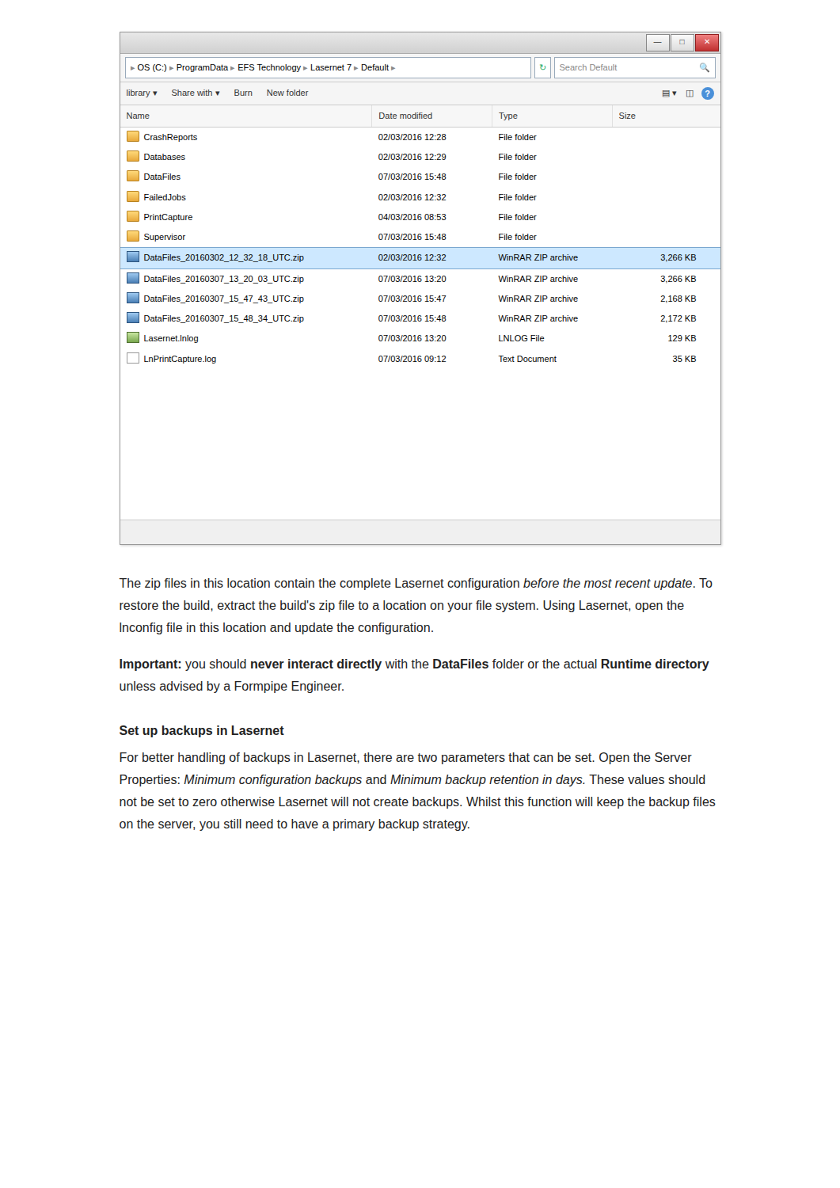—
□
✕
▸ OS (C:) ▸ ProgramData ▸ EFS Technology ▸ Lasernet 7 ▸ Default ▸
↻
Search Default🔍
library ▾ Share with ▾ Burn New folder
▤ ▾ ◫ ?
| Name | Date modified | Type | Size |
| --- | --- | --- | --- |
| CrashReports | 02/03/2016 12:28 | File folder | |
| Databases | 02/03/2016 12:29 | File folder | |
| DataFiles | 07/03/2016 15:48 | File folder | |
| FailedJobs | 02/03/2016 12:32 | File folder | |
| PrintCapture | 04/03/2016 08:53 | File folder | |
| Supervisor | 07/03/2016 15:48 | File folder | |
| DataFiles_20160302_12_32_18_UTC.zip | 02/03/2016 12:32 | WinRAR ZIP archive | 3,266 KB |
| DataFiles_20160307_13_20_03_UTC.zip | 07/03/2016 13:20 | WinRAR ZIP archive | 3,266 KB |
| DataFiles_20160307_15_47_43_UTC.zip | 07/03/2016 15:47 | WinRAR ZIP archive | 2,168 KB |
| DataFiles_20160307_15_48_34_UTC.zip | 07/03/2016 15:48 | WinRAR ZIP archive | 2,172 KB |
| Lasernet.lnlog | 07/03/2016 13:20 | LNLOG File | 129 KB |
| LnPrintCapture.log | 07/03/2016 09:12 | Text Document | 35 KB |
The zip files in this location contain the complete Lasernet configuration before the most recent update. To restore the build, extract the build's zip file to a location on your file system. Using Lasernet, open the lnconfig file in this location and update the configuration.
Important: you should never interact directly with the DataFiles folder or the actual Runtime directory unless advised by a Formpipe Engineer.
Set up backups in Lasernet
For better handling of backups in Lasernet, there are two parameters that can be set. Open the Server Properties: Minimum configuration backups and Minimum backup retention in days. These values should not be set to zero otherwise Lasernet will not create backups. Whilst this function will keep the backup files on the server, you still need to have a primary backup strategy.